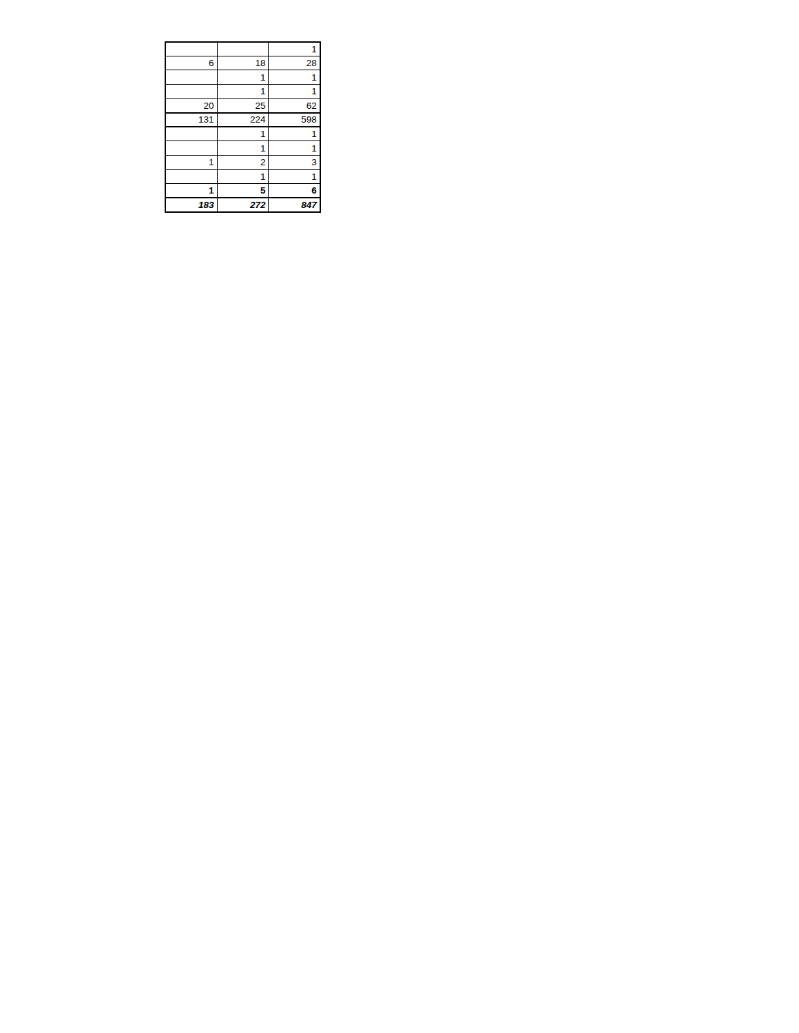| | | 1 |
| 6 | 18 | 28 |
| | 1 | 1 |
| | 1 | 1 |
| 20 | 25 | 62 |
| 131 | 224 | 598 |
| | 1 | 1 |
| | 1 | 1 |
| 1 | 2 | 3 |
| | 1 | 1 |
| 1 | 5 | 6 |
| 183 | 272 | 847 |